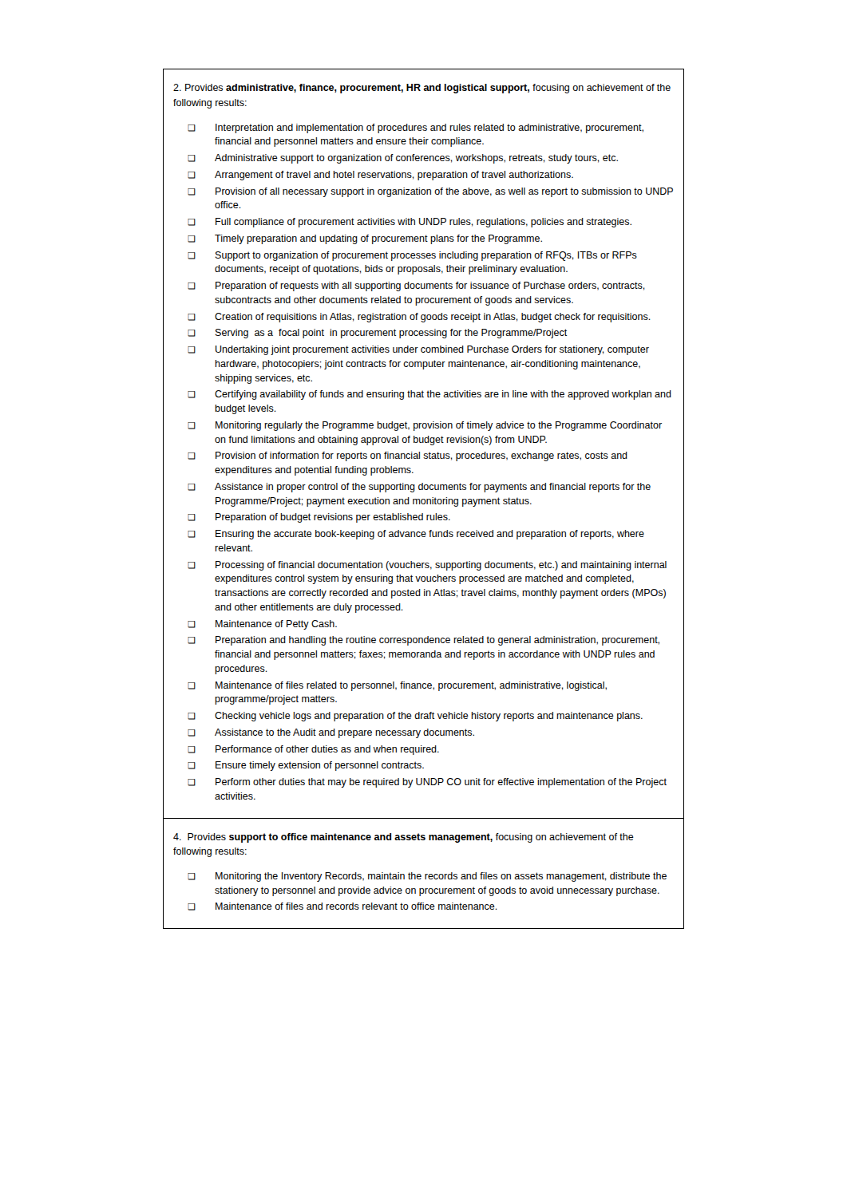2. Provides administrative, finance, procurement, HR and logistical support, focusing on achievement of the following results:
Interpretation and implementation of procedures and rules related to administrative, procurement, financial and personnel matters and ensure their compliance.
Administrative support to organization of conferences, workshops, retreats, study tours, etc.
Arrangement of travel and hotel reservations, preparation of travel authorizations.
Provision of all necessary support in organization of the above, as well as report to submission to UNDP office.
Full compliance of procurement activities with UNDP rules, regulations, policies and strategies.
Timely preparation and updating of procurement plans for the Programme.
Support to organization of procurement processes including preparation of RFQs, ITBs or RFPs documents, receipt of quotations, bids or proposals, their preliminary evaluation.
Preparation of requests with all supporting documents for issuance of Purchase orders, contracts, subcontracts and other documents related to procurement of goods and services.
Creation of requisitions in Atlas, registration of goods receipt in Atlas, budget check for requisitions.
Serving as a focal point in procurement processing for the Programme/Project
Undertaking joint procurement activities under combined Purchase Orders for stationery, computer hardware, photocopiers; joint contracts for computer maintenance, air-conditioning maintenance, shipping services, etc.
Certifying availability of funds and ensuring that the activities are in line with the approved workplan and budget levels.
Monitoring regularly the Programme budget, provision of timely advice to the Programme Coordinator on fund limitations and obtaining approval of budget revision(s) from UNDP.
Provision of information for reports on financial status, procedures, exchange rates, costs and expenditures and potential funding problems.
Assistance in proper control of the supporting documents for payments and financial reports for the Programme/Project; payment execution and monitoring payment status.
Preparation of budget revisions per established rules.
Ensuring the accurate book-keeping of advance funds received and preparation of reports, where relevant.
Processing of financial documentation (vouchers, supporting documents, etc.) and maintaining internal expenditures control system by ensuring that vouchers processed are matched and completed, transactions are correctly recorded and posted in Atlas; travel claims, monthly payment orders (MPOs) and other entitlements are duly processed.
Maintenance of Petty Cash.
Preparation and handling the routine correspondence related to general administration, procurement, financial and personnel matters; faxes; memoranda and reports in accordance with UNDP rules and procedures.
Maintenance of files related to personnel, finance, procurement, administrative, logistical, programme/project matters.
Checking vehicle logs and preparation of the draft vehicle history reports and maintenance plans.
Assistance to the Audit and prepare necessary documents.
Performance of other duties as and when required.
Ensure timely extension of personnel contracts.
Perform other duties that may be required by UNDP CO unit for effective implementation of the Project activities.
4. Provides support to office maintenance and assets management, focusing on achievement of the following results:
Monitoring the Inventory Records, maintain the records and files on assets management, distribute the stationery to personnel and provide advice on procurement of goods to avoid unnecessary purchase.
Maintenance of files and records relevant to office maintenance.